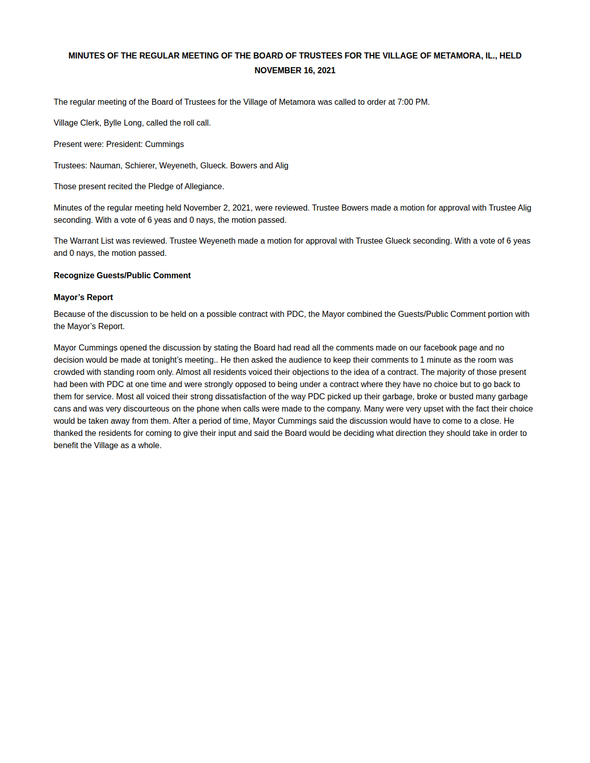MINUTES OF THE REGULAR MEETING OF THE BOARD OF TRUSTEES FOR THE VILLAGE OF METAMORA, IL., HELD NOVEMBER 16, 2021
The regular meeting of the Board of Trustees for the Village of Metamora was called to order at 7:00 PM.
Village Clerk, Bylle Long, called the roll call.
Present were: President: Cummings
Trustees: Nauman, Schierer, Weyeneth, Glueck. Bowers and Alig
Those present recited the Pledge of Allegiance.
Minutes of the regular meeting held November 2, 2021, were reviewed. Trustee Bowers made a motion for approval with Trustee Alig seconding. With a vote of 6 yeas and 0 nays, the motion passed.
The Warrant List was reviewed. Trustee Weyeneth made a motion for approval with Trustee Glueck seconding. With a vote of 6 yeas and 0 nays, the motion passed.
Recognize Guests/Public Comment
Mayor’s Report
Because of the discussion to be held on a possible contract with PDC, the Mayor combined the Guests/Public Comment portion with the Mayor’s Report.
Mayor Cummings opened the discussion by stating the Board had read all the comments made on our facebook page and no decision would be made at tonight’s meeting.. He then asked the audience to keep their comments to 1 minute as the room was crowded with standing room only. Almost all residents voiced their objections to the idea of a contract. The majority of those present had been with PDC at one time and were strongly opposed to being under a contract where they have no choice but to go back to them for service. Most all voiced their strong dissatisfaction of the way PDC picked up their garbage, broke or busted many garbage cans and was very discourteous on the phone when calls were made to the company. Many were very upset with the fact their choice would be taken away from them. After a period of time, Mayor Cummings said the discussion would have to come to a close. He thanked the residents for coming to give their input and said the Board would be deciding what direction they should take in order to benefit the Village as a whole.